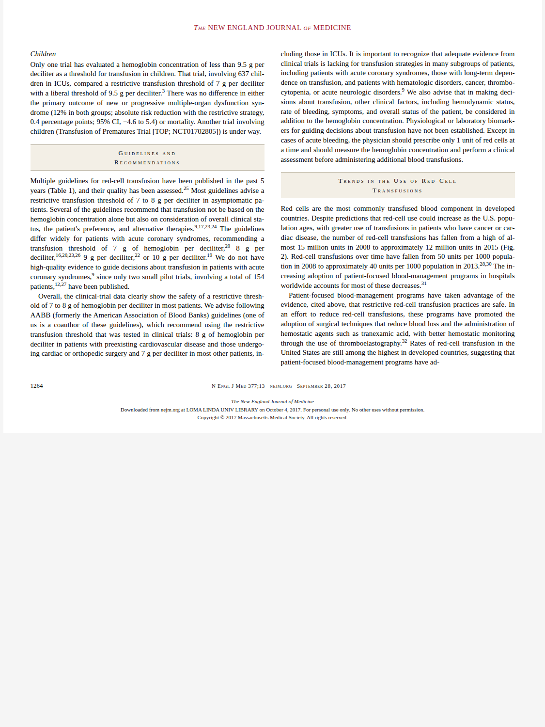The NEW ENGLAND JOURNAL of MEDICINE
Children
Only one trial has evaluated a hemoglobin concentration of less than 9.5 g per deciliter as a threshold for transfusion in children. That trial, involving 637 children in ICUs, compared a restrictive transfusion threshold of 7 g per deciliter with a liberal threshold of 9.5 g per deciliter.3 There was no difference in either the primary outcome of new or progressive multiple-organ dysfunction syndrome (12% in both groups; absolute risk reduction with the restrictive strategy, 0.4 percentage points; 95% CI, −4.6 to 5.4) or mortality. Another trial involving children (Transfusion of Prematures Trial [TOP; NCT01702805]) is under way.
Guidelines and Recommendations
Multiple guidelines for red-cell transfusion have been published in the past 5 years (Table 1), and their quality has been assessed.25 Most guidelines advise a restrictive transfusion threshold of 7 to 8 g per deciliter in asymptomatic patients. Several of the guidelines recommend that transfusion not be based on the hemoglobin concentration alone but also on consideration of overall clinical status, the patient's preference, and alternative therapies.9,17,23,24 The guidelines differ widely for patients with acute coronary syndromes, recommending a transfusion threshold of 7 g of hemoglobin per deciliter,20 8 g per deciliter,16,20,23,26 9 g per deciliter,22 or 10 g per deciliter.19 We do not have high-quality evidence to guide decisions about transfusion in patients with acute coronary syndromes,9 since only two small pilot trials, involving a total of 154 patients,12,27 have been published.
Overall, the clinical-trial data clearly show the safety of a restrictive threshold of 7 to 8 g of hemoglobin per deciliter in most patients. We advise following AABB (formerly the American Association of Blood Banks) guidelines (one of us is a coauthor of these guidelines), which recommend using the restrictive transfusion threshold that was tested in clinical trials: 8 g of hemoglobin per deciliter in patients with preexisting cardiovascular disease and those undergoing cardiac or orthopedic surgery and 7 g per deciliter in most other patients, including those in ICUs. It is important to recognize that adequate evidence from clinical trials is lacking for transfusion strategies in many subgroups of patients, including patients with acute coronary syndromes, those with long-term dependence on transfusion, and patients with hematologic disorders, cancer, thrombocytopenia, or acute neurologic disorders.9 We also advise that in making decisions about transfusion, other clinical factors, including hemodynamic status, rate of bleeding, symptoms, and overall status of the patient, be considered in addition to the hemoglobin concentration. Physiological or laboratory biomarkers for guiding decisions about transfusion have not been established. Except in cases of acute bleeding, the physician should prescribe only 1 unit of red cells at a time and should measure the hemoglobin concentration and perform a clinical assessment before administering additional blood transfusions.
Trends in the Use of Red-Cell Transfusions
Red cells are the most commonly transfused blood component in developed countries. Despite predictions that red-cell use could increase as the U.S. population ages, with greater use of transfusions in patients who have cancer or cardiac disease, the number of red-cell transfusions has fallen from a high of almost 15 million units in 2008 to approximately 12 million units in 2015 (Fig. 2). Red-cell transfusions over time have fallen from 50 units per 1000 population in 2008 to approximately 40 units per 1000 population in 2013.28,30 The increasing adoption of patient-focused blood-management programs in hospitals worldwide accounts for most of these decreases.31
Patient-focused blood-management programs have taken advantage of the evidence, cited above, that restrictive red-cell transfusion practices are safe. In an effort to reduce red-cell transfusions, these programs have promoted the adoption of surgical techniques that reduce blood loss and the administration of hemostatic agents such as tranexamic acid, with better hemostatic monitoring through the use of thromboelastography.32 Rates of red-cell transfusion in the United States are still among the highest in developed countries, suggesting that patient-focused blood-management programs have ad-
1264
N Engl J Med 377;13 nejm.org September 28, 2017
The New England Journal of Medicine
Downloaded from nejm.org at LOMA LINDA UNIV LIBRARY on October 4, 2017. For personal use only. No other uses without permission.
Copyright © 2017 Massachusetts Medical Society. All rights reserved.